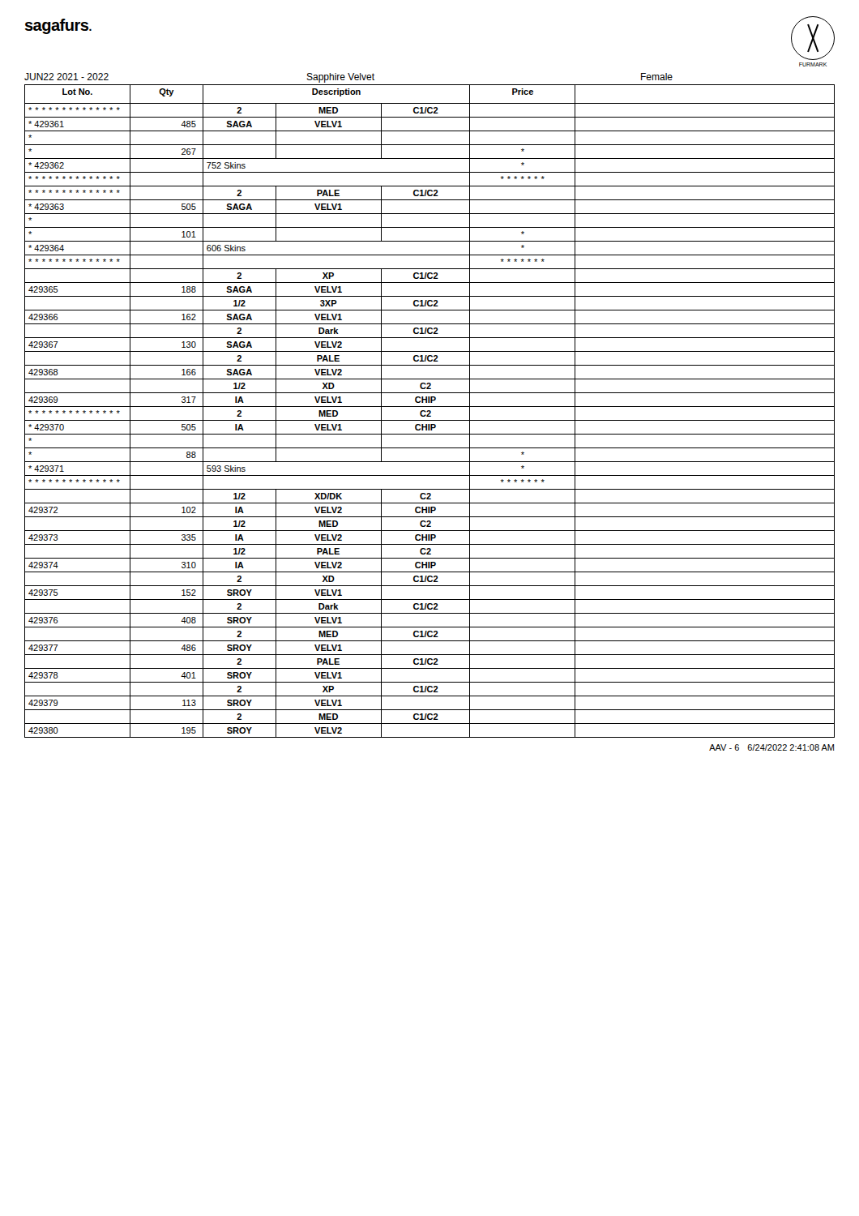sagafurs.
FURMARK
JUN22 2021 - 2022
Sapphire Velvet
Female
| Lot No. | Qty | Description | Price | |
| --- | --- | --- | --- | --- |
| * * * * * * * * * * * * * * | | 2 | MED | C1/C2 | | |
| * 429361 | 485 | SAGA | VELV1 | | | |
| * | | | | | | |
| * | 267 | | | | * | |
| * 429362 | | 752 Skins | * | |
| * * * * * * * * * * * * * * | | | * * * * * * * | |
| * * * * * * * * * * * * * * | | 2 | PALE | C1/C2 | | |
| * 429363 | 505 | SAGA | VELV1 | | | |
| * | | | | | | |
| * | 101 | | | | * | |
| * 429364 | | 606 Skins | * | |
| * * * * * * * * * * * * * * | | | * * * * * * * | |
| | | 2 | XP | C1/C2 | | |
| 429365 | 188 | SAGA | VELV1 | | | |
| | | 1/2 | 3XP | C1/C2 | | |
| 429366 | 162 | SAGA | VELV1 | | | |
| | | 2 | Dark | C1/C2 | | |
| 429367 | 130 | SAGA | VELV2 | | | |
| | | 2 | PALE | C1/C2 | | |
| 429368 | 166 | SAGA | VELV2 | | | |
| | | 1/2 | XD | C2 | | |
| 429369 | 317 | IA | VELV1 | CHIP | | |
| * * * * * * * * * * * * * * | | 2 | MED | C2 | | |
| * 429370 | 505 | IA | VELV1 | CHIP | | |
| * | | | | | | |
| * | 88 | | | | * | |
| * 429371 | | 593 Skins | * | |
| * * * * * * * * * * * * * * | | | * * * * * * * | |
| | | 1/2 | XD/DK | C2 | | |
| 429372 | 102 | IA | VELV2 | CHIP | | |
| | | 1/2 | MED | C2 | | |
| 429373 | 335 | IA | VELV2 | CHIP | | |
| | | 1/2 | PALE | C2 | | |
| 429374 | 310 | IA | VELV2 | CHIP | | |
| | | 2 | XD | C1/C2 | | |
| 429375 | 152 | SROY | VELV1 | | | |
| | | 2 | Dark | C1/C2 | | |
| 429376 | 408 | SROY | VELV1 | | | |
| | | 2 | MED | C1/C2 | | |
| 429377 | 486 | SROY | VELV1 | | | |
| | | 2 | PALE | C1/C2 | | |
| 429378 | 401 | SROY | VELV1 | | | |
| | | 2 | XP | C1/C2 | | |
| 429379 | 113 | SROY | VELV1 | | | |
| | | 2 | MED | C1/C2 | | |
| 429380 | 195 | SROY | VELV2 | | | |
AAV - 6
6/24/2022 2:41:08 AM